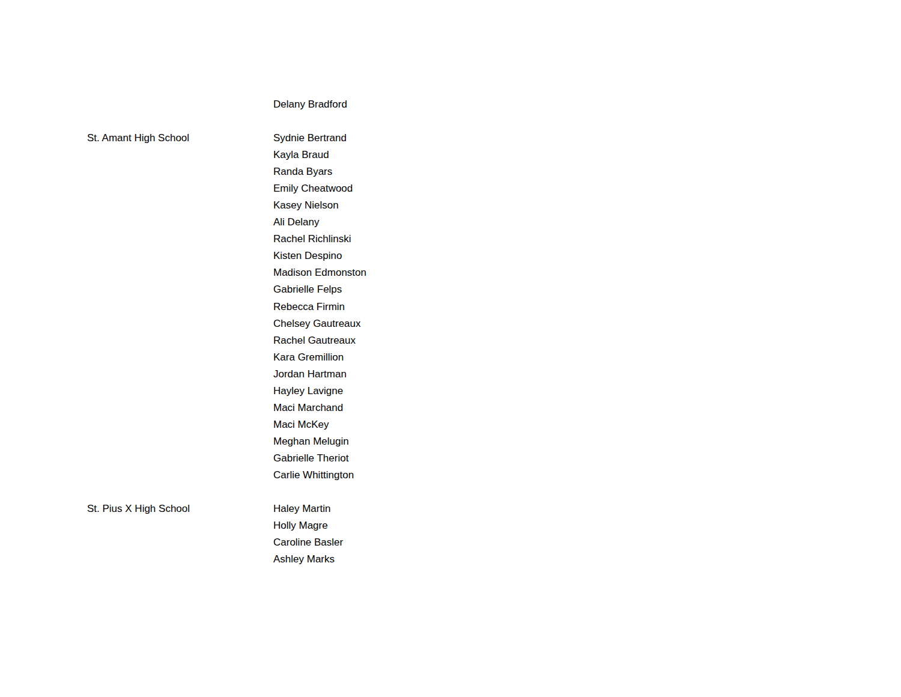| | Delany Bradford |
| St. Amant High School | Sydnie Bertrand Kayla Braud Randa Byars Emily Cheatwood Kasey Nielson Ali Delany Rachel Richlinski Kisten Despino Madison Edmonston Gabrielle Felps Rebecca Firmin Chelsey Gautreaux Rachel Gautreaux Kara Gremillion Jordan Hartman Hayley Lavigne Maci Marchand Maci McKey Meghan Melugin Gabrielle Theriot Carlie Whittington |
| St. Pius X High School | Haley Martin Holly Magre Caroline Basler Ashley Marks |